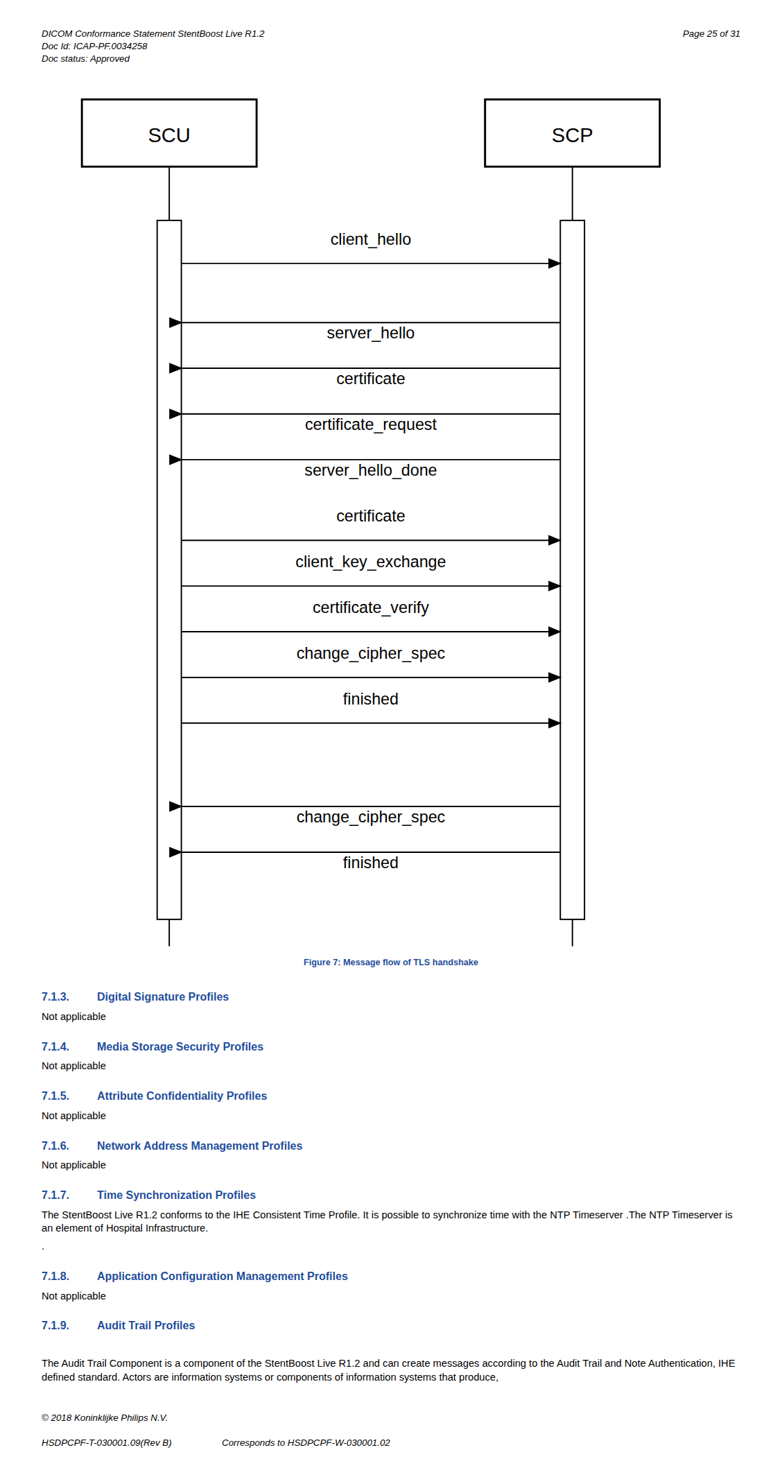DICOM Conformance Statement StentBoost Live R1.2
Doc Id: ICAP-PF.0034258
Doc status: Approved
Page 25 of 31
SCU SCP client_hello server_hello certificate certificate_request server_hello_done certificate client_key_exchange certificate_verify change_cipher_spec finished change_cipher_spec finished
Figure 7: Message flow of TLS handshake
7.1.3. Digital Signature Profiles
Not applicable
7.1.4. Media Storage Security Profiles
Not applicable
7.1.5. Attribute Confidentiality Profiles
Not applicable
7.1.6. Network Address Management Profiles
Not applicable
7.1.7. Time Synchronization Profiles
The StentBoost Live R1.2 conforms to the IHE Consistent Time Profile. It is possible to synchronize time with the NTP Timeserver .The NTP Timeserver is an element of Hospital Infrastructure.
.
7.1.8. Application Configuration Management Profiles
Not applicable
7.1.9. Audit Trail Profiles
The Audit Trail Component is a component of the StentBoost Live R1.2 and can create messages according to the Audit Trail and Note Authentication, IHE defined standard. Actors are information systems or components of information systems that produce,
© 2018 Koninklijke Philips N.V.
HSDPCPF-T-030001.09(Rev B) Corresponds to HSDPCPF-W-030001.02